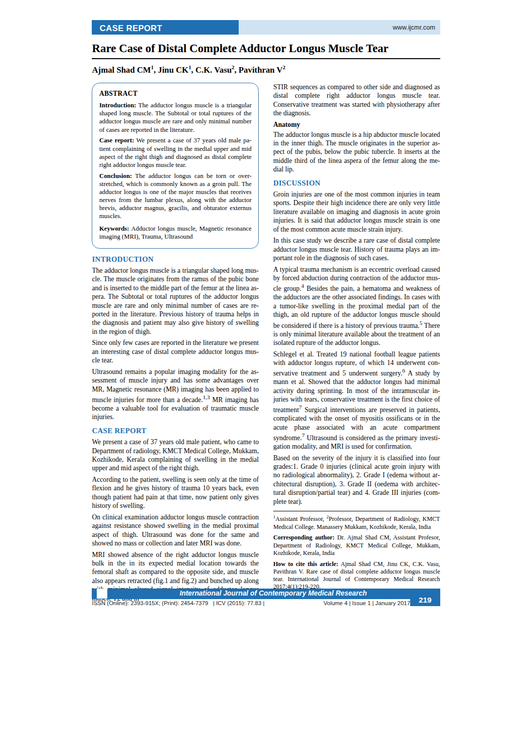CASE REPORT
www.ijcmr.com
Rare Case of Distal Complete Adductor Longus Muscle Tear
Ajmal Shad CM1, Jinu CK1, C.K. Vasu2, Pavithran V2
ABSTRACT
Introduction: The adductor longus muscle is a triangular shaped long muscle. The Subtotal or total ruptures of the adductor longus muscle are rare and only minimal number of cases are reported in the literature.
Case report: We present a case of 37 years old male patient complaining of swelling in the medial upper and mid aspect of the right thigh and diagnosed as distal complete right adductor longus muscle tear.
Conclusion: The adductor longus can be torn or over-stretched, which is commonly known as a groin pull. The adductor longus is one of the major muscles that receives nerves from the lumbar plexus, along with the adductor brevis, adductor magnus, gracilis, and obturator externus muscles.
Keywords: Adductor longus muscle, Magnetic resonance imaging (MRI), Trauma, Ultrasound
INTRODUCTION
The adductor longus muscle is a triangular shaped long muscle. The muscle originates from the ramus of the pubic bone and is inserted to the middle part of the femur at the linea aspera. The Subtotal or total ruptures of the adductor longus muscle are rare and only minimal number of cases are reported in the literature. Previous history of trauma helps in the diagnosis and patient may also give history of swelling in the region of thigh.
Since only few cases are reported in the literature we present an interesting case of distal complete adductor longus muscle tear.
Ultrasound remains a popular imaging modality for the assessment of muscle injury and has some advantages over MR, Magnetic resonance (MR) imaging has been applied to muscle injuries for more than a decade.1,3 MR imaging has become a valuable tool for evaluation of traumatic muscle injuries.
CASE REPORT
We present a case of 37 years old male patient, who came to Department of radiology, KMCT Medical College, Mukkam, Kozhikode, Kerala complaining of swelling in the medial upper and mid aspect of the right thigh.
According to the patient, swelling is seen only at the time of flexion and he gives history of trauma 10 years back, even though patient had pain at that time, now patient only gives history of swelling.
On clinical examination adductor longus muscle contraction against resistance showed swelling in the medial proximal aspect of thigh. Ultrasound was done for the same and showed no mass or collection and later MRI was done.
MRI showed absence of the right adductor longus muscle bulk in the in its expected medial location towards the femoral shaft as compared to the opposite side, and muscle also appears retracted (fig.1 and fig.2) and bunched up along with minimal altered signal intensity of adductor longus muscle T2 and in
STIR sequences as compared to other side and diagnosed as distal complete right adductor longus muscle tear. Conservative treatment was started with physiotherapy after the diagnosis.
Anatomy
The adductor longus muscle is a hip abductor muscle located in the inner thigh. The muscle originates in the superior aspect of the pubis, below the pubic tubercle. It inserts at the middle third of the linea aspera of the femur along the medial lip.
DISCUSSION
Groin injuries are one of the most common injuries in team sports. Despite their high incidence there are only very little literature available on imaging and diagnosis in acute groin injuries. It is said that adductor longus muscle strain is one of the most common acute muscle strain injury.
In this case study we describe a rare case of distal complete adductor longus muscle tear. History of trauma plays an important role in the diagnosis of such cases.
A typical trauma mechanism is an eccentric overload caused by forced abduction during contraction of the adductor muscle group.4 Besides the pain, a hematoma and weakness of the adductors are the other associated findings. In cases with a tumor-like swelling in the proximal medial part of the thigh, an old rupture of the adductor longus muscle should be considered if there is a history of previous trauma.5 There is only minimal literature available about the treatment of an isolated rupture of the adductor longus.
Schlegel et al. Treated 19 national football league patients with adductor longus rupture, of which 14 underwent conservative treatment and 5 underwent surgery.6 A study by mann et al. Showed that the adductor longus had minimal activity during sprinting. In most of the intramuscular injuries with tears, conservative treatment is the first choice of treatment7 Surgical interventions are preserved in patients, complicated with the onset of myositis ossificans or in the acute phase associated with an acute compartment syndrome.7 Ultrasound is considered as the primary investigation modality, and MRI is used for confirmation.
Based on the severity of the injury it is classified into four grades:1. Grade 0 injuries (clinical acute groin injury with no radiological abnormality), 2. Grade I (edema without architectural disruption), 3. Grade II (oedema with architectural disruption/partial tear) and 4. Grade III injuries (complete tear).
1Assistant Professor, 2Professor, Department of Radiology, KMCT Medical College. Manassery Mukkam, Kozhikode, Kerala, India
Corresponding author: Dr. Ajmal Shad CM, Assistant Profesor, Department of Radiology, KMCT Medical College, Mukkam, Kozhikode, Kerala, India
How to cite this article: Ajmal Shad CM, Jinu CK, C.K. Vasu, Pavithran V. Rare case of distal complete adductor longus muscle tear. International Journal of Contemporary Medical Research 2017;4(1):219-220.
International Journal of Contemporary Medical Research
ISSN (Online): 2393-915X; (Print): 2454-7379 | ICV (2015): 77.83 |
Volume 4 | Issue 1 | January 2017
219